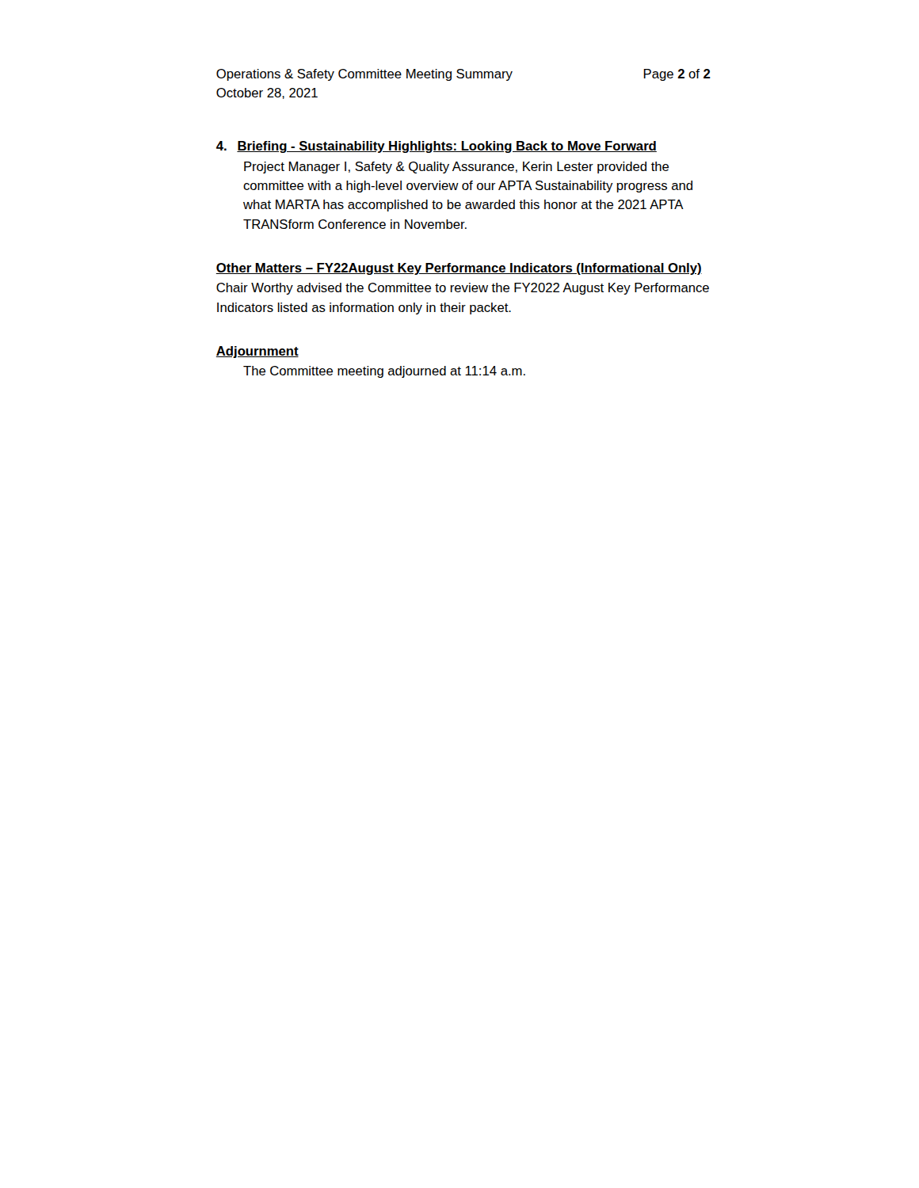Operations & Safety Committee Meeting Summary October 28, 2021
Page 2 of 2
4. Briefing - Sustainability Highlights: Looking Back to Move Forward
Project Manager I, Safety & Quality Assurance, Kerin Lester provided the committee with a high-level overview of our APTA Sustainability progress and what MARTA has accomplished to be awarded this honor at the 2021 APTA TRANSform Conference in November.
Other Matters – FY22August Key Performance Indicators (Informational Only)
Chair Worthy advised the Committee to review the FY2022 August Key Performance Indicators listed as information only in their packet.
Adjournment
The Committee meeting adjourned at 11:14 a.m.